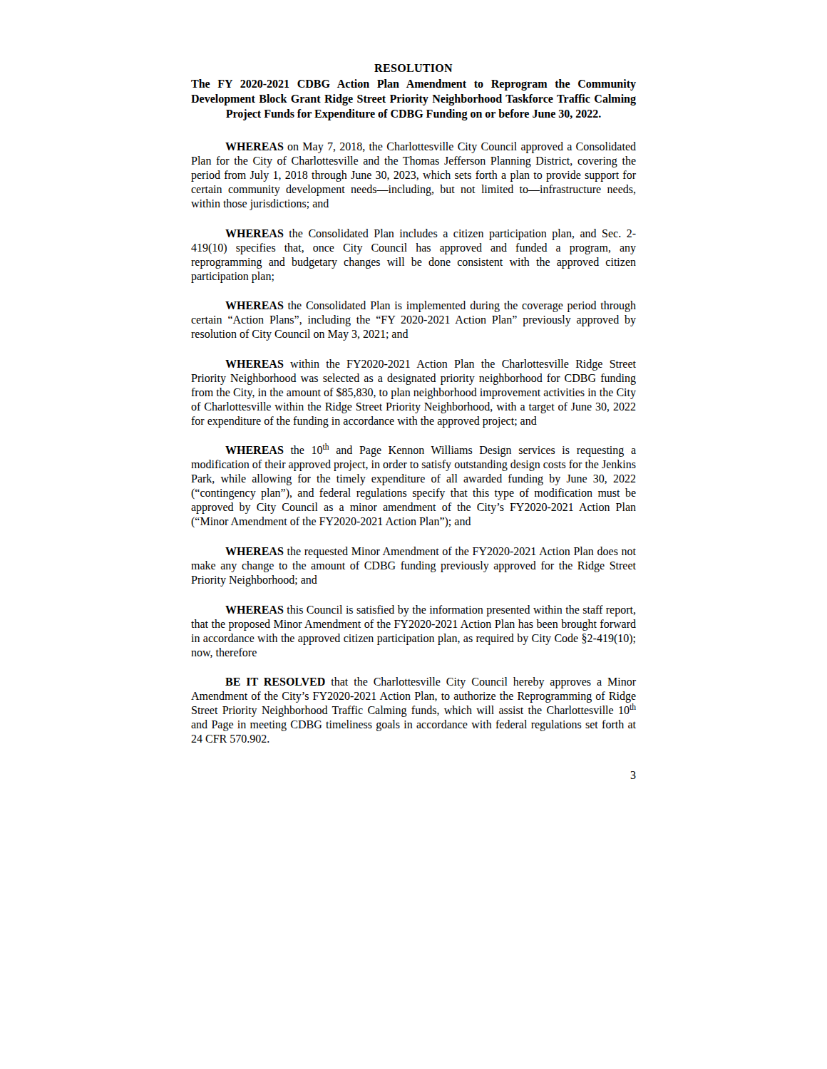RESOLUTION
The FY 2020-2021 CDBG Action Plan Amendment to Reprogram the Community Development Block Grant Ridge Street Priority Neighborhood Taskforce Traffic Calming Project Funds for Expenditure of CDBG Funding on or before June 30, 2022.
WHEREAS on May 7, 2018, the Charlottesville City Council approved a Consolidated Plan for the City of Charlottesville and the Thomas Jefferson Planning District, covering the period from July 1, 2018 through June 30, 2023, which sets forth a plan to provide support for certain community development needs—including, but not limited to—infrastructure needs, within those jurisdictions; and
WHEREAS the Consolidated Plan includes a citizen participation plan, and Sec. 2-419(10) specifies that, once City Council has approved and funded a program, any reprogramming and budgetary changes will be done consistent with the approved citizen participation plan;
WHEREAS the Consolidated Plan is implemented during the coverage period through certain “Action Plans”, including the “FY 2020-2021 Action Plan” previously approved by resolution of City Council on May 3, 2021; and
WHEREAS within the FY2020-2021 Action Plan the Charlottesville Ridge Street Priority Neighborhood was selected as a designated priority neighborhood for CDBG funding from the City, in the amount of $85,830, to plan neighborhood improvement activities in the City of Charlottesville within the Ridge Street Priority Neighborhood, with a target of June 30, 2022 for expenditure of the funding in accordance with the approved project; and
WHEREAS the 10th and Page Kennon Williams Design services is requesting a modification of their approved project, in order to satisfy outstanding design costs for the Jenkins Park, while allowing for the timely expenditure of all awarded funding by June 30, 2022 (“contingency plan”), and federal regulations specify that this type of modification must be approved by City Council as a minor amendment of the City’s FY2020-2021 Action Plan (“Minor Amendment of the FY2020-2021 Action Plan”); and
WHEREAS the requested Minor Amendment of the FY2020-2021 Action Plan does not make any change to the amount of CDBG funding previously approved for the Ridge Street Priority Neighborhood; and
WHEREAS this Council is satisfied by the information presented within the staff report, that the proposed Minor Amendment of the FY2020-2021 Action Plan has been brought forward in accordance with the approved citizen participation plan, as required by City Code §2-419(10); now, therefore
BE IT RESOLVED that the Charlottesville City Council hereby approves a Minor Amendment of the City’s FY2020-2021 Action Plan, to authorize the Reprogramming of Ridge Street Priority Neighborhood Traffic Calming funds, which will assist the Charlottesville 10th and Page in meeting CDBG timeliness goals in accordance with federal regulations set forth at 24 CFR 570.902.
3